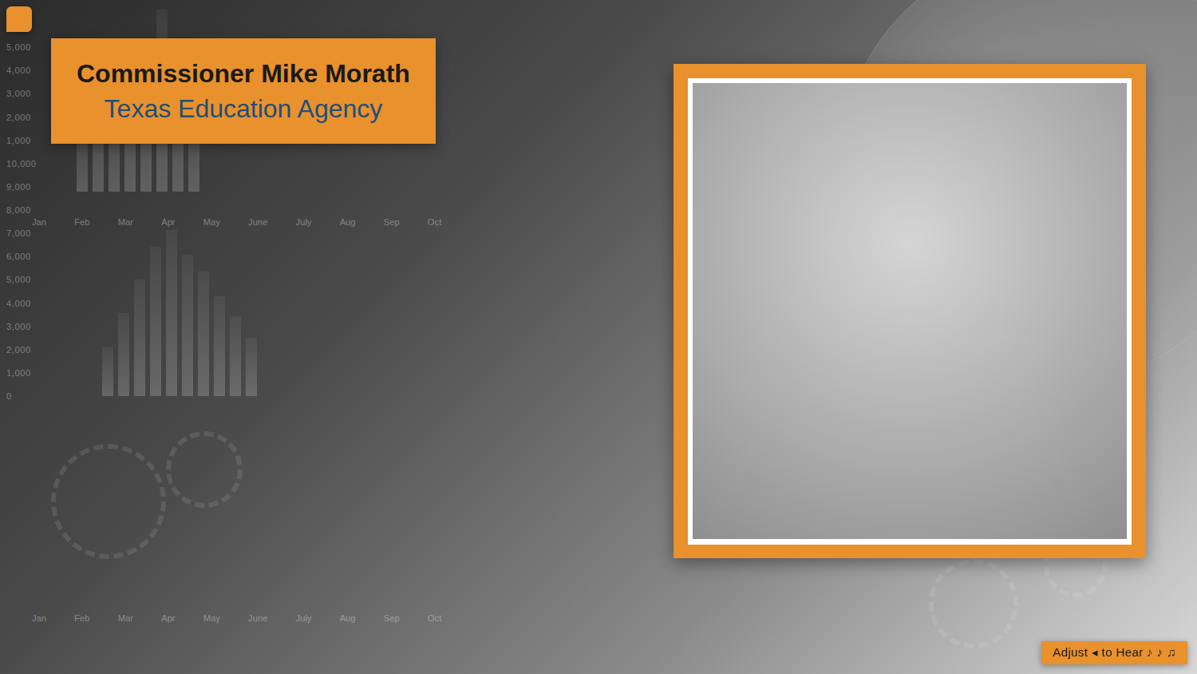6,000
5,000
4,000
3,000
2,000
1,000
10,000
9,000
8,000
7,000
6,000
5,000
4,000
3,000
2,000
1,000
0
Jan Feb Mar Apr May June July Aug Sep Oct
Jan Feb Mar Apr May June July Aug Sep Oct
Commissioner Mike Morath
Texas Education Agency
Adjust ◂ to Hear ♪ ♪ ♫